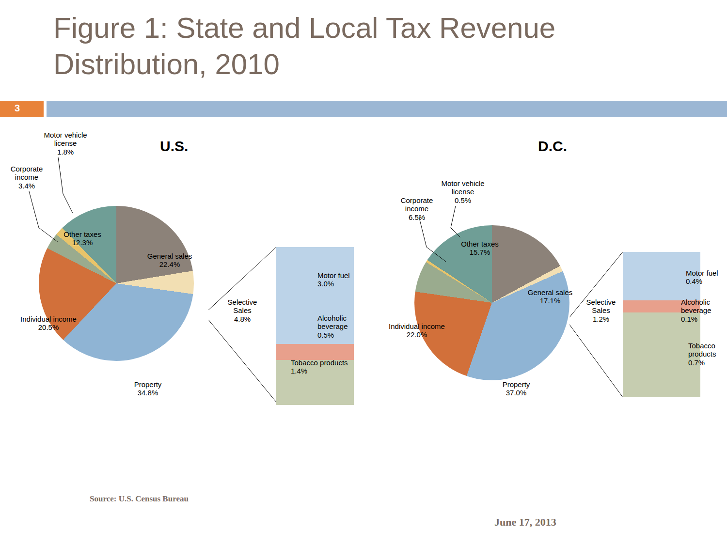Figure 1: State and Local Tax Revenue
Distribution, 2010
3
U.S.
D.C.
Motor vehicle
license
1.8%
Corporate
income
3.4%
Other taxes
12.3%
General sales
22.4%
Selective
Sales
4.8%
Individual income
20.5%
Property
34.8%
Motor fuel
3.0%
Alcoholic
beverage
0.5%
Tobacco products
1.4%
Motor vehicle
license
0.5%
Corporate
income
6.5%
Other taxes
15.7%
General sales
17.1%
Selective
Sales
1.2%
Individual income
22.0%
Property
37.0%
Motor fuel
0.4%
Alcoholic
beverage
0.1%
Tobacco
products
0.7%
Source: U.S. Census Bureau
June 17, 2013